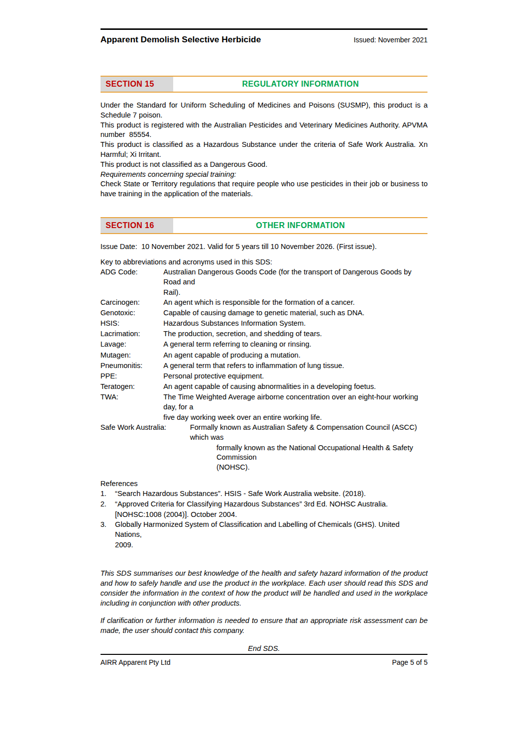Apparent Demolish Selective Herbicide
Issued: November 2021
SECTION 15
REGULATORY INFORMATION
Under the Standard for Uniform Scheduling of Medicines and Poisons (SUSMP), this product is a Schedule 7 poison.
This product is registered with the Australian Pesticides and Veterinary Medicines Authority. APVMA number 85554.
This product is classified as a Hazardous Substance under the criteria of Safe Work Australia. Xn Harmful; Xi Irritant.
This product is not classified as a Dangerous Good.
Requirements concerning special training:
Check State or Territory regulations that require people who use pesticides in their job or business to have training in the application of the materials.
SECTION 16
OTHER INFORMATION
Issue Date: 10 November 2021. Valid for 5 years till 10 November 2026. (First issue).
Key to abbreviations and acronyms used in this SDS:
ADG Code:
Australian Dangerous Goods Code (for the transport of Dangerous Goods by Road and
Rail).
Carcinogen:
An agent which is responsible for the formation of a cancer.
Genotoxic:
Capable of causing damage to genetic material, such as DNA.
HSIS:
Hazardous Substances Information System.
Lacrimation:
The production, secretion, and shedding of tears.
Lavage:
A general term referring to cleaning or rinsing.
Mutagen:
An agent capable of producing a mutation.
Pneumonitis:
A general term that refers to inflammation of lung tissue.
PPE:
Personal protective equipment.
Teratogen:
An agent capable of causing abnormalities in a developing foetus.
TWA:
The Time Weighted Average airborne concentration over an eight-hour working day, for a
five day working week over an entire working life.
Safe Work Australia:
Formally known as Australian Safety & Compensation Council (ASCC) which was
formally known as the National Occupational Health & Safety Commission
(NOHSC).
References
1.
“Search Hazardous Substances”. HSIS - Safe Work Australia website. (2018).
2.
“Approved Criteria for Classifying Hazardous Substances” 3rd Ed. NOHSC Australia.
[NOHSC:1008 (2004)]. October 2004.
3.
Globally Harmonized System of Classification and Labelling of Chemicals (GHS). United Nations,
2009.
This SDS summarises our best knowledge of the health and safety hazard information of the product and how to safely handle and use the product in the workplace. Each user should read this SDS and consider the information in the context of how the product will be handled and used in the workplace including in conjunction with other products.
If clarification or further information is needed to ensure that an appropriate risk assessment can be made, the user should contact this company.
End SDS.
AIRR Apparent Pty Ltd
Page 5 of 5